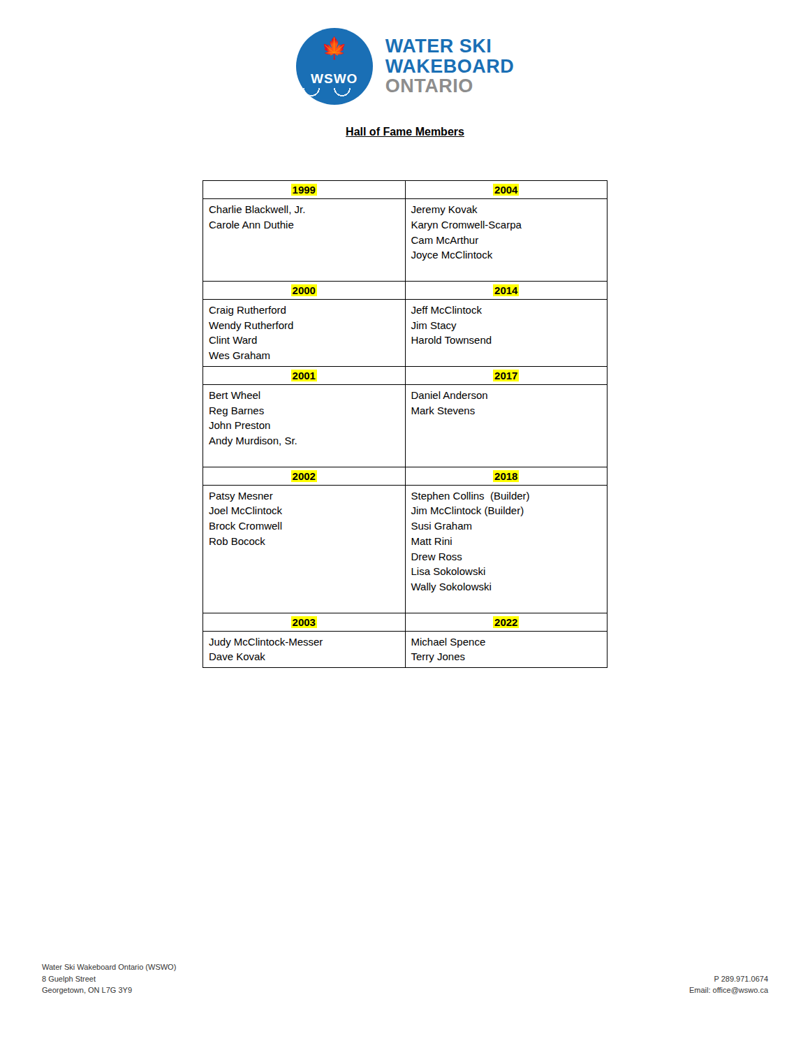🍁
WSWO
WATER SKI
WAKEBOARD
ONTARIO
Hall of Fame Members
| 1999 | 2004 |
| Charlie Blackwell, Jr. Carole Ann Duthie | Jeremy Kovak Karyn Cromwell-Scarpa Cam McArthur Joyce McClintock |
| 2000 | 2014 |
| Craig Rutherford Wendy Rutherford Clint Ward Wes Graham | Jeff McClintock Jim Stacy Harold Townsend |
| 2001 | 2017 |
| Bert Wheel Reg Barnes John Preston Andy Murdison, Sr. | Daniel Anderson Mark Stevens |
| 2002 | 2018 |
| Patsy Mesner Joel McClintock Brock Cromwell Rob Bocock | Stephen Collins (Builder) Jim McClintock (Builder) Susi Graham Matt Rini Drew Ross Lisa Sokolowski Wally Sokolowski |
| 2003 | 2022 |
| Judy McClintock-Messer Dave Kovak | Michael Spence Terry Jones |
Water Ski Wakeboard Ontario (WSWO)
8 Guelph Street
Georgetown, ON L7G 3Y9
P 289.971.0674
Email: office@wswo.ca